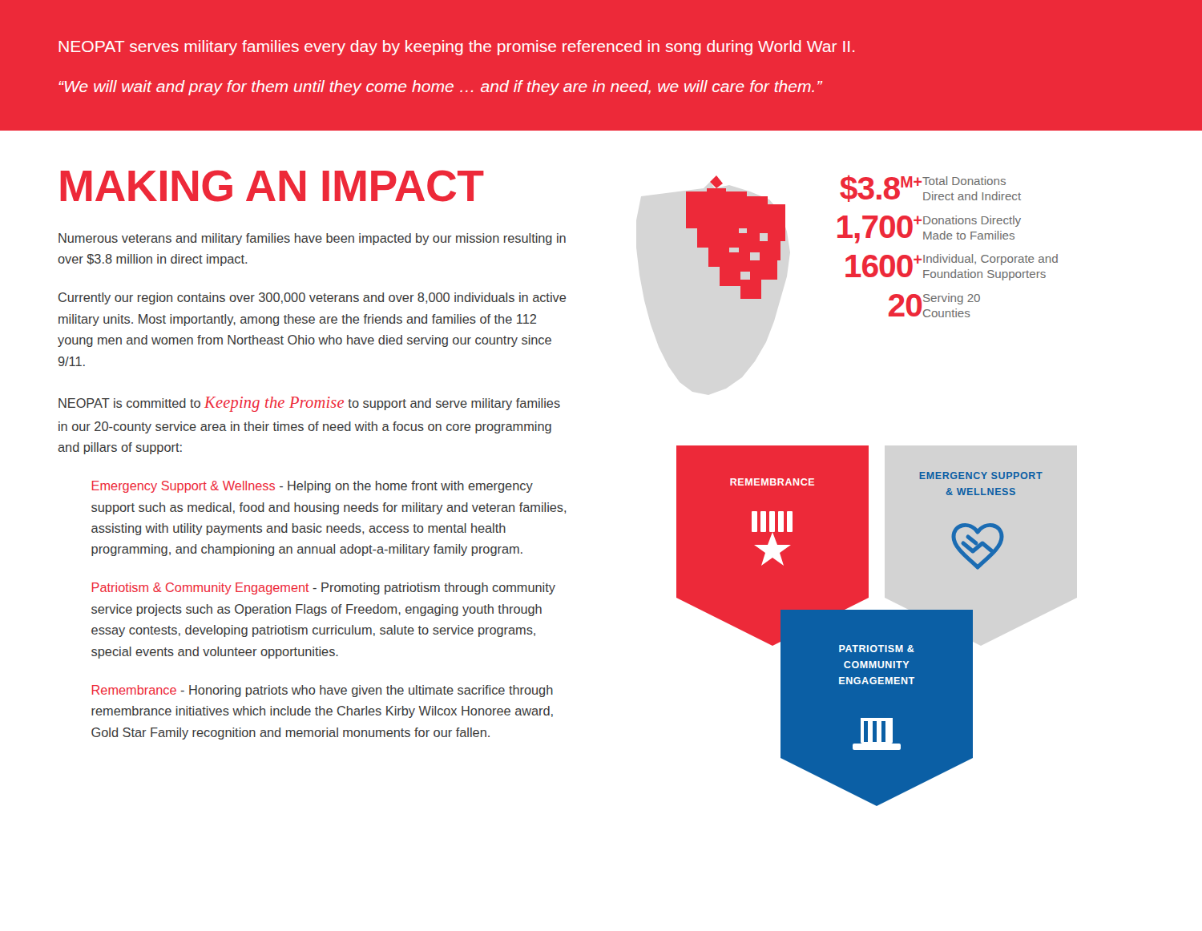NEOPAT serves military families every day by keeping the promise referenced in song during World War II.
“We will wait and pray for them until they come home … and if they are in need, we will care for them.”
MAKING AN IMPACT
Numerous veterans and military families have been impacted by our mission resulting in over $3.8 million in direct impact.
Currently our region contains over 300,000 veterans and over 8,000 individuals in active military units. Most importantly, among these are the friends and families of the 112 young men and women from Northeast Ohio who have died serving our country since 9/11.
NEOPAT is committed to Keeping the Promise to support and serve military families in our 20-county service area in their times of need with a focus on core programming and pillars of support:
Emergency Support & Wellness - Helping on the home front with emergency support such as medical, food and housing needs for military and veteran families, assisting with utility payments and basic needs, access to mental health programming, and championing an annual adopt-a-military family program.
Patriotism & Community Engagement - Promoting patriotism through community service projects such as Operation Flags of Freedom, engaging youth through essay contests, developing patriotism curriculum, salute to service programs, special events and volunteer opportunities.
Remembrance - Honoring patriots who have given the ultimate sacrifice through remembrance initiatives which include the Charles Kirby Wilcox Honoree award, Gold Star Family recognition and memorial monuments for our fallen.
| $3.8 M+ | Total Donations Direct and Indirect |
| 1,700 + | Donations Directly Made to Families |
| 1600 + | Individual, Corporate and Foundation Supporters |
| 20 | Serving 20 Counties |
REMEMBRANCE EMERGENCY SUPPORT & WELLNESS PATRIOTISM & COMMUNITY ENGAGEMENT